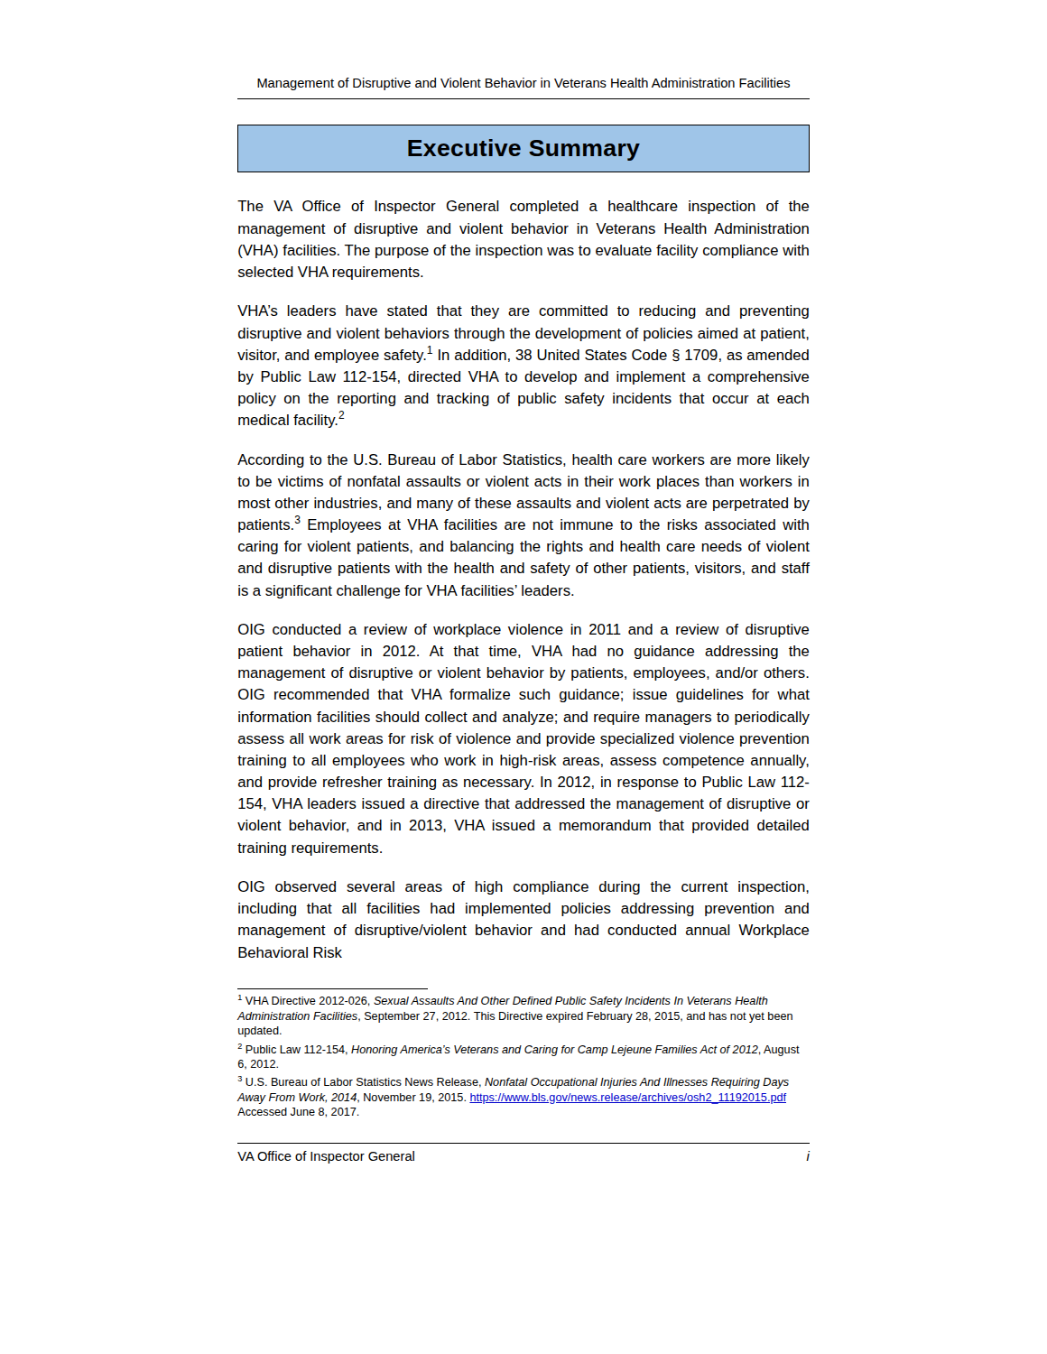Management of Disruptive and Violent Behavior in Veterans Health Administration Facilities
Executive Summary
The VA Office of Inspector General completed a healthcare inspection of the management of disruptive and violent behavior in Veterans Health Administration (VHA) facilities. The purpose of the inspection was to evaluate facility compliance with selected VHA requirements.
VHA’s leaders have stated that they are committed to reducing and preventing disruptive and violent behaviors through the development of policies aimed at patient, visitor, and employee safety.1 In addition, 38 United States Code § 1709, as amended by Public Law 112-154, directed VHA to develop and implement a comprehensive policy on the reporting and tracking of public safety incidents that occur at each medical facility.2
According to the U.S. Bureau of Labor Statistics, health care workers are more likely to be victims of nonfatal assaults or violent acts in their work places than workers in most other industries, and many of these assaults and violent acts are perpetrated by patients.3 Employees at VHA facilities are not immune to the risks associated with caring for violent patients, and balancing the rights and health care needs of violent and disruptive patients with the health and safety of other patients, visitors, and staff is a significant challenge for VHA facilities’ leaders.
OIG conducted a review of workplace violence in 2011 and a review of disruptive patient behavior in 2012. At that time, VHA had no guidance addressing the management of disruptive or violent behavior by patients, employees, and/or others. OIG recommended that VHA formalize such guidance; issue guidelines for what information facilities should collect and analyze; and require managers to periodically assess all work areas for risk of violence and provide specialized violence prevention training to all employees who work in high-risk areas, assess competence annually, and provide refresher training as necessary. In 2012, in response to Public Law 112-154, VHA leaders issued a directive that addressed the management of disruptive or violent behavior, and in 2013, VHA issued a memorandum that provided detailed training requirements.
OIG observed several areas of high compliance during the current inspection, including that all facilities had implemented policies addressing prevention and management of disruptive/violent behavior and had conducted annual Workplace Behavioral Risk
1 VHA Directive 2012-026, Sexual Assaults And Other Defined Public Safety Incidents In Veterans Health Administration Facilities, September 27, 2012. This Directive expired February 28, 2015, and has not yet been updated.
2 Public Law 112-154, Honoring America’s Veterans and Caring for Camp Lejeune Families Act of 2012, August 6, 2012.
3 U.S. Bureau of Labor Statistics News Release, Nonfatal Occupational Injuries And Illnesses Requiring Days Away From Work, 2014, November 19, 2015. https://www.bls.gov/news.release/archives/osh2_11192015.pdf Accessed June 8, 2017.
VA Office of Inspector General i